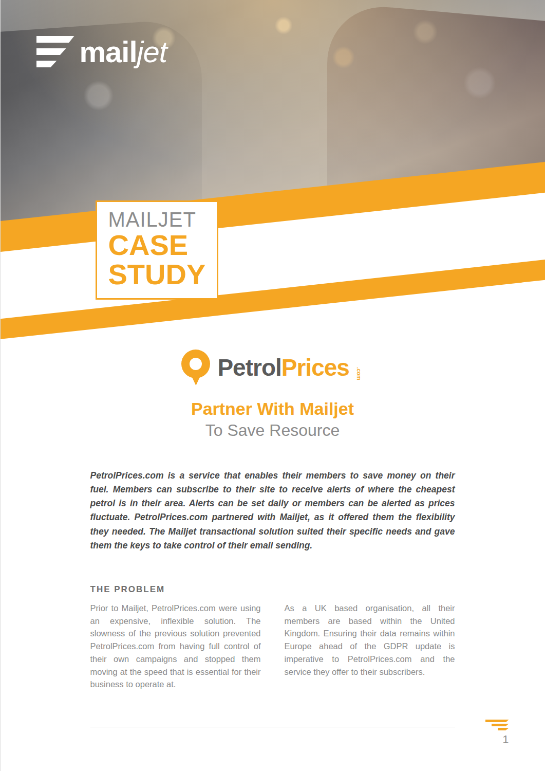mailjet
MAILJET
CASE
STUDY
PetrolPrices.com
Partner With Mailjet
To Save Resource
PetrolPrices.com is a service that enables their members to save money on their fuel. Members can subscribe to their site to receive alerts of where the cheapest petrol is in their area. Alerts can be set daily or members can be alerted as prices fluctuate. PetrolPrices.com partnered with Mailjet, as it offered them the flexibility they needed. The Mailjet transactional solution suited their specific needs and gave them the keys to take control of their email sending.
The Problem
Prior to Mailjet, PetrolPrices.com were using an expensive, inflexible solution. The slowness of the previous solution prevented PetrolPrices.com from having full control of their own campaigns and stopped them moving at the speed that is essential for their business to operate at.
As a UK based organisation, all their members are based within the United Kingdom. Ensuring their data remains within Europe ahead of the GDPR update is imperative to PetrolPrices.com and the service they offer to their subscribers.
1